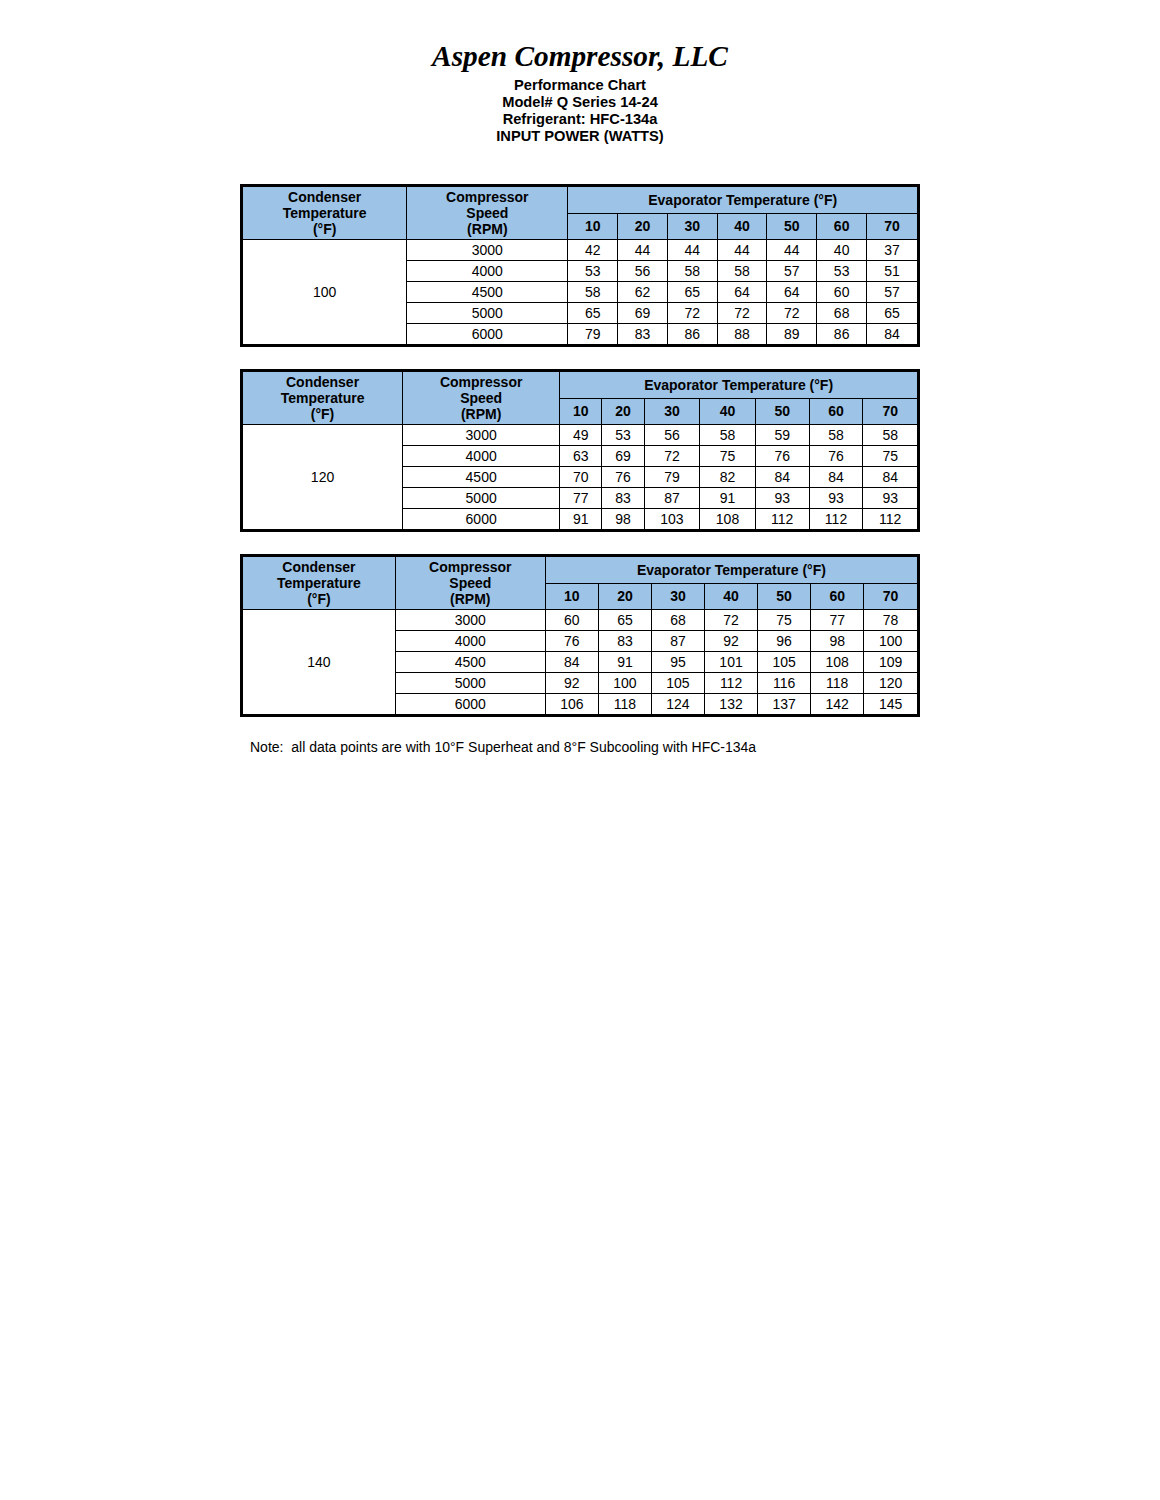Aspen Compressor, LLC
Performance Chart
Model# Q Series 14-24
Refrigerant: HFC-134a
INPUT POWER (WATTS)
| Condenser Temperature (°F) | Compressor Speed (RPM) | Evaporator Temperature (°F) |
| --- | --- | --- |
| 10 | 20 | 30 | 40 | 50 | 60 | 70 |
| 100 | 3000 | 42 | 44 | 44 | 44 | 44 | 40 | 37 |
| 4000 | 53 | 56 | 58 | 58 | 57 | 53 | 51 |
| 4500 | 58 | 62 | 65 | 64 | 64 | 60 | 57 |
| 5000 | 65 | 69 | 72 | 72 | 72 | 68 | 65 |
| 6000 | 79 | 83 | 86 | 88 | 89 | 86 | 84 |
| Condenser Temperature (°F) | Compressor Speed (RPM) | Evaporator Temperature (°F) |
| --- | --- | --- |
| 10 | 20 | 30 | 40 | 50 | 60 | 70 |
| 120 | 3000 | 49 | 53 | 56 | 58 | 59 | 58 | 58 |
| 4000 | 63 | 69 | 72 | 75 | 76 | 76 | 75 |
| 4500 | 70 | 76 | 79 | 82 | 84 | 84 | 84 |
| 5000 | 77 | 83 | 87 | 91 | 93 | 93 | 93 |
| 6000 | 91 | 98 | 103 | 108 | 112 | 112 | 112 |
| Condenser Temperature (°F) | Compressor Speed (RPM) | Evaporator Temperature (°F) |
| --- | --- | --- |
| 10 | 20 | 30 | 40 | 50 | 60 | 70 |
| 140 | 3000 | 60 | 65 | 68 | 72 | 75 | 77 | 78 |
| 4000 | 76 | 83 | 87 | 92 | 96 | 98 | 100 |
| 4500 | 84 | 91 | 95 | 101 | 105 | 108 | 109 |
| 5000 | 92 | 100 | 105 | 112 | 116 | 118 | 120 |
| 6000 | 106 | 118 | 124 | 132 | 137 | 142 | 145 |
Note: all data points are with 10°F Superheat and 8°F Subcooling with HFC-134a